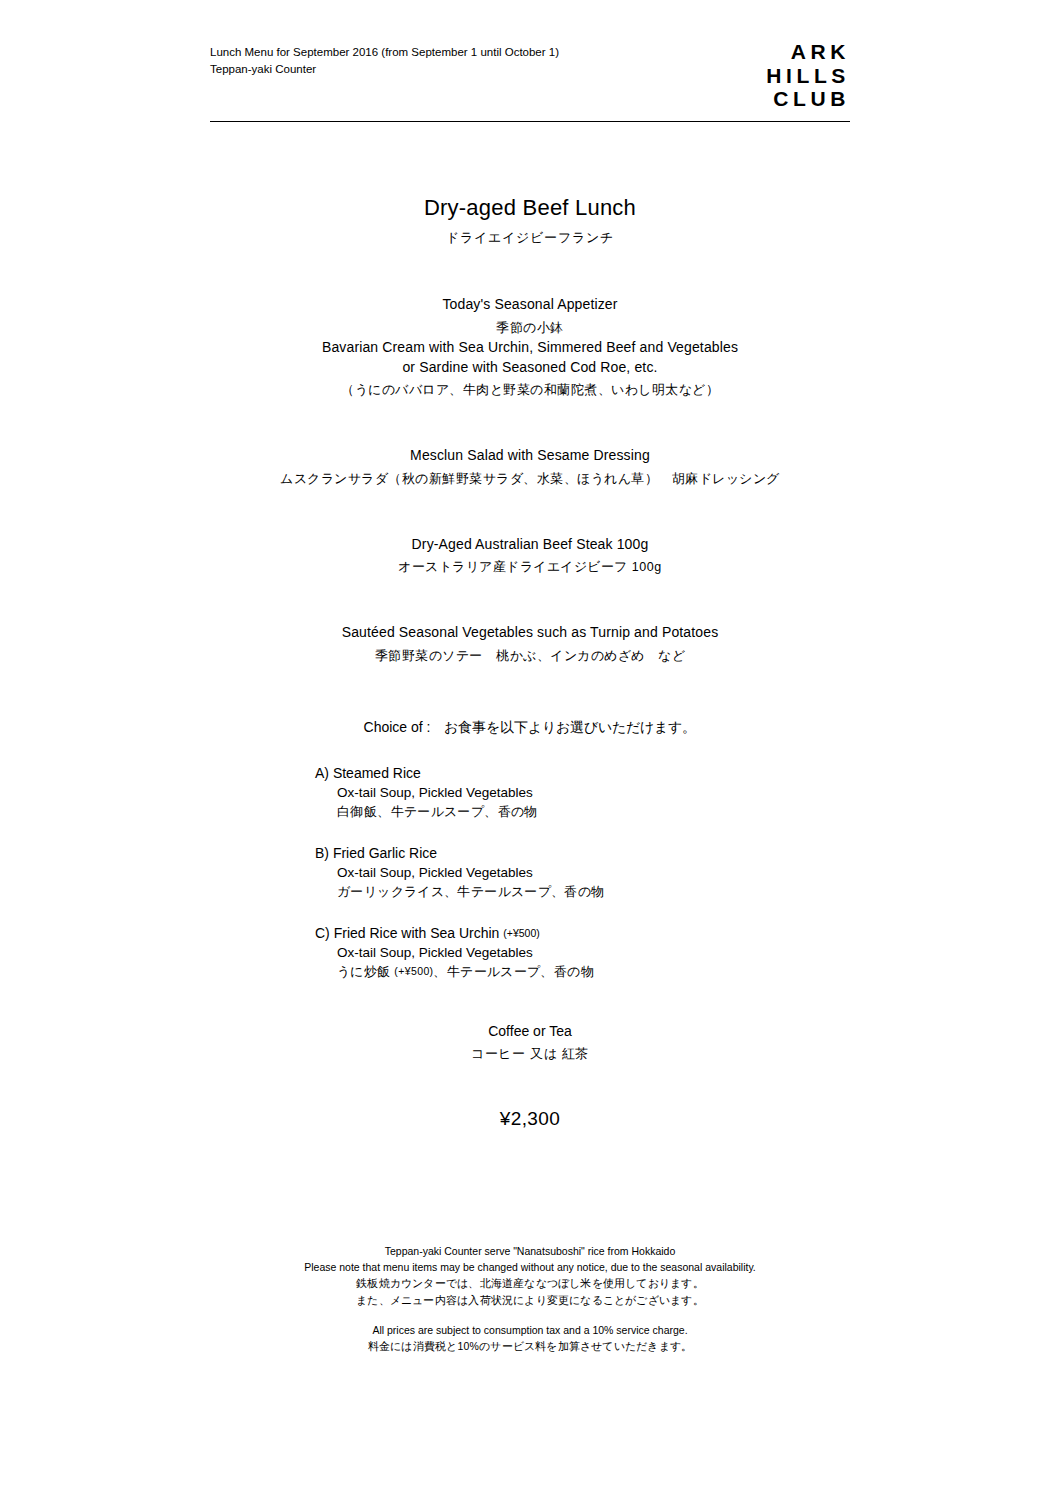Lunch Menu for September 2016 (from September 1 until October 1)
Teppan-yaki Counter
ARK HILLS CLUB
Dry-aged Beef Lunch
ドライエイジビーフランチ
Today's Seasonal Appetizer
季節の小鉢
Bavarian Cream with Sea Urchin, Simmered Beef and Vegetables
or Sardine with Seasoned Cod Roe, etc.
（うにのババロア、牛肉と野菜の和蘭陀煮、いわし明太など）
Mesclun Salad with Sesame Dressing
ムスクランサラダ（秋の新鮮野菜サラダ、水菜、ほうれん草）　胡麻ドレッシング
Dry-Aged Australian Beef Steak 100g
オーストラリア産ドライエイジビーフ 100g
Sautéed Seasonal Vegetables such as Turnip and Potatoes
季節野菜のソテー　桃かぶ、インカのめざめ　など
Choice of :　お食事を以下よりお選びいただけます。
A) Steamed Rice
Ox-tail Soup, Pickled Vegetables
白御飯、牛テールスープ、香の物
B) Fried Garlic Rice
Ox-tail Soup, Pickled Vegetables
ガーリックライス、牛テールスープ、香の物
C) Fried Rice with Sea Urchin (+¥500)
Ox-tail Soup, Pickled Vegetables
うに炒飯 (+¥500)、牛テールスープ、香の物
Coffee or Tea
コーヒー 又は 紅茶
¥2,300
Teppan-yaki Counter serve "Nanatsuboshi" rice from Hokkaido
Please note that menu items may be changed without any notice, due to the seasonal availability.
鉄板焼カウンターでは、北海道産ななつぼし米を使用しております。
また、メニュー内容は入荷状況により変更になることがございます。
All prices are subject to consumption tax and a 10% service charge.
料金には消費税と10%のサービス料を加算させていただきます。